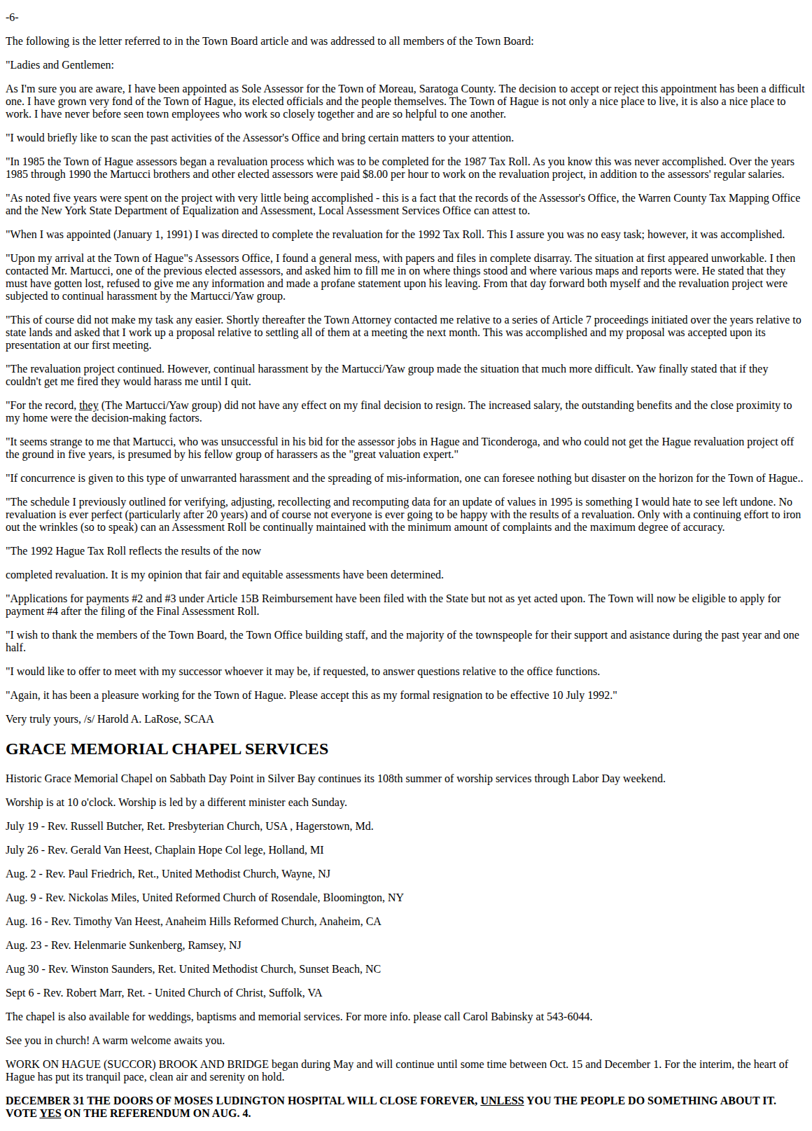-6-
The following is the letter referred to in the Town Board article and was addressed to all members of the Town Board:
"Ladies and Gentlemen:
As I'm sure you are aware, I have been appointed as Sole Assessor for the Town of Moreau, Saratoga County. The decision to accept or reject this appointment has been a difficult one. I have grown very fond of the Town of Hague, its elected officials and the people themselves. The Town of Hague is not only a nice place to live, it is also a nice place to work. I have never before seen town employees who work so closely together and are so helpful to one another.
"I would briefly like to scan the past activities of the Assessor's Office and bring certain matters to your attention.
"In 1985 the Town of Hague assessors began a revaluation process which was to be completed for the 1987 Tax Roll. As you know this was never accomplished. Over the years 1985 through 1990 the Martucci brothers and other elected assessors were paid $8.00 per hour to work on the revaluation project, in addition to the assessors' regular salaries.
"As noted five years were spent on the project with very little being accomplished - this is a fact that the records of the Assessor's Office, the Warren County Tax Mapping Office and the New York State Department of Equalization and Assessment, Local Assessment Services Office can attest to.
"When I was appointed (January 1, 1991) I was directed to complete the revaluation for the 1992 Tax Roll. This I assure you was no easy task; however, it was accomplished.
"Upon my arrival at the Town of Hague"s Assessors Office, I found a general mess, with papers and files in complete disarray. The situation at first appeared unworkable. I then contacted Mr. Martucci, one of the previous elected assessors, and asked him to fill me in on where things stood and where various maps and reports were. He stated that they must have gotten lost, refused to give me any information and made a profane statement upon his leaving. From that day forward both myself and the revaluation project were subjected to continual harassment by the Martucci/Yaw group.
"This of course did not make my task any easier. Shortly thereafter the Town Attorney contacted me relative to a series of Article 7 proceedings initiated over the years relative to state lands and asked that I work up a proposal relative to settling all of them at a meeting the next month. This was accomplished and my proposal was accepted upon its presentation at our first meeting.
"The revaluation project continued. However, continual harassment by the Martucci/Yaw group made the situation that much more difficult. Yaw finally stated that if they couldn't get me fired they would harass me until I quit.
"For the record, they (The Martucci/Yaw group) did not have any effect on my final decision to resign. The increased salary, the outstanding benefits and the close proximity to my home were the decision-making factors.
"It seems strange to me that Martucci, who was unsuccessful in his bid for the assessor jobs in Hague and Ticonderoga, and who could not get the Hague revaluation project off the ground in five years, is presumed by his fellow group of harassers as the "great valuation expert."
"If concurrence is given to this type of unwarranted harassment and the spreading of mis-information, one can foresee nothing but disaster on the horizon for the Town of Hague..
"The schedule I previously outlined for verifying, adjusting, recollecting and recomputing data for an update of values in 1995 is something I would hate to see left undone. No revaluation is ever perfect (particularly after 20 years) and of course not everyone is ever going to be happy with the results of a revaluation. Only with a continuing effort to iron out the wrinkles (so to speak) can an Assessment Roll be continually maintained with the minimum amount of complaints and the maximum degree of accuracy.
"The 1992 Hague Tax Roll reflects the results of the now
completed revaluation. It is my opinion that fair and equitable assessments have been determined.
"Applications for payments #2 and #3 under Article 15B Reimbursement have been filed with the State but not as yet acted upon. The Town will now be eligible to apply for payment #4 after the filing of the Final Assessment Roll.
"I wish to thank the members of the Town Board, the Town Office building staff, and the majority of the townspeople for their support and asistance during the past year and one half.
"I would like to offer to meet with my successor whoever it may be, if requested, to answer questions relative to the office functions.
"Again, it has been a pleasure working for the Town of Hague. Please accept this as my formal resignation to be effective 10 July 1992."
Very truly yours, /s/ Harold A. LaRose, SCAA
GRACE MEMORIAL CHAPEL SERVICES
Historic Grace Memorial Chapel on Sabbath Day Point in Silver Bay continues its 108th summer of worship services through Labor Day weekend.
Worship is at 10 o'clock. Worship is led by a different minister each Sunday.
July 19 - Rev. Russell Butcher, Ret. Presbyterian Church, USA , Hagerstown, Md.
July 26 - Rev. Gerald Van Heest, Chaplain Hope Col lege, Holland, MI
Aug. 2 - Rev. Paul Friedrich, Ret., United Methodist Church, Wayne, NJ
Aug. 9 - Rev. Nickolas Miles, United Reformed Church of Rosendale, Bloomington, NY
Aug. 16 - Rev. Timothy Van Heest, Anaheim Hills Reformed Church, Anaheim, CA
Aug. 23 - Rev. Helenmarie Sunkenberg, Ramsey, NJ
Aug 30 - Rev. Winston Saunders, Ret. United Methodist Church, Sunset Beach, NC
Sept 6 - Rev. Robert Marr, Ret. - United Church of Christ, Suffolk, VA
The chapel is also available for weddings, baptisms and memorial services. For more info. please call Carol Babinsky at 543-6044.
See you in church! A warm welcome awaits you.
WORK ON HAGUE (SUCCOR) BROOK AND BRIDGE began during May and will continue until some time between Oct. 15 and December 1. For the interim, the heart of Hague has put its tranquil pace, clean air and serenity on hold.
DECEMBER 31 THE DOORS OF MOSES LUDINGTON HOSPITAL WILL CLOSE FOREVER, UNLESS YOU THE PEOPLE DO SOMETHING ABOUT IT. VOTE YES ON THE REFERENDUM ON AUG. 4.